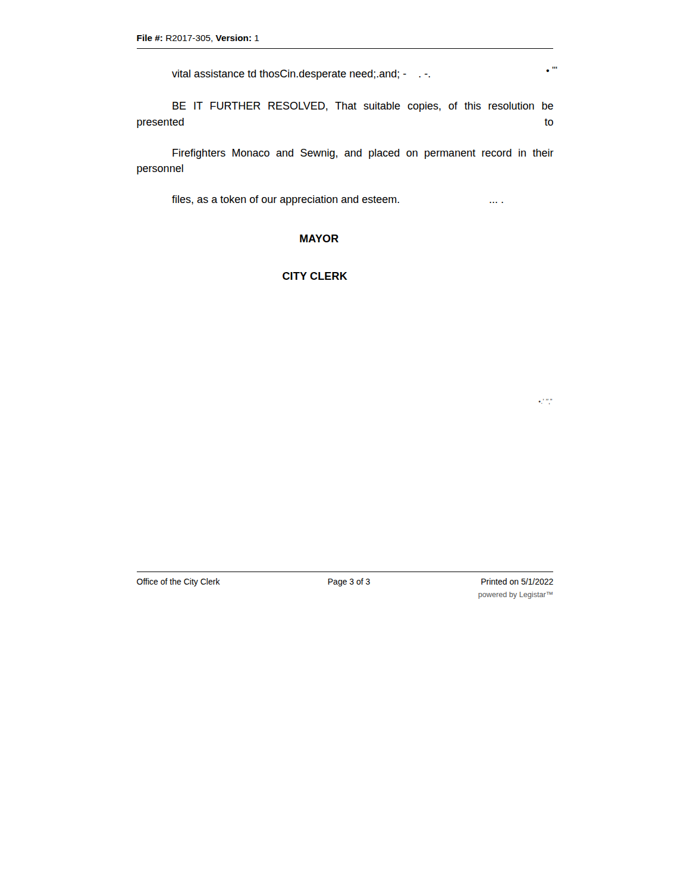File #: R2017-305, Version: 1
vital assistance td thosCin.desperate need;.and; - . -. • '''
BE IT FURTHER RESOLVED, That suitable copies, of this resolution be presented to
Firefighters Monaco and Sewnig, and placed on permanent record in their personnel
files, as a token of our appreciation and esteem.... .
MAYOR
CITY CLERK
•.’ ′′‚”
Office of the City Clerk
Page 3 of 3
Printed on 5/1/2022
powered by Legistar™